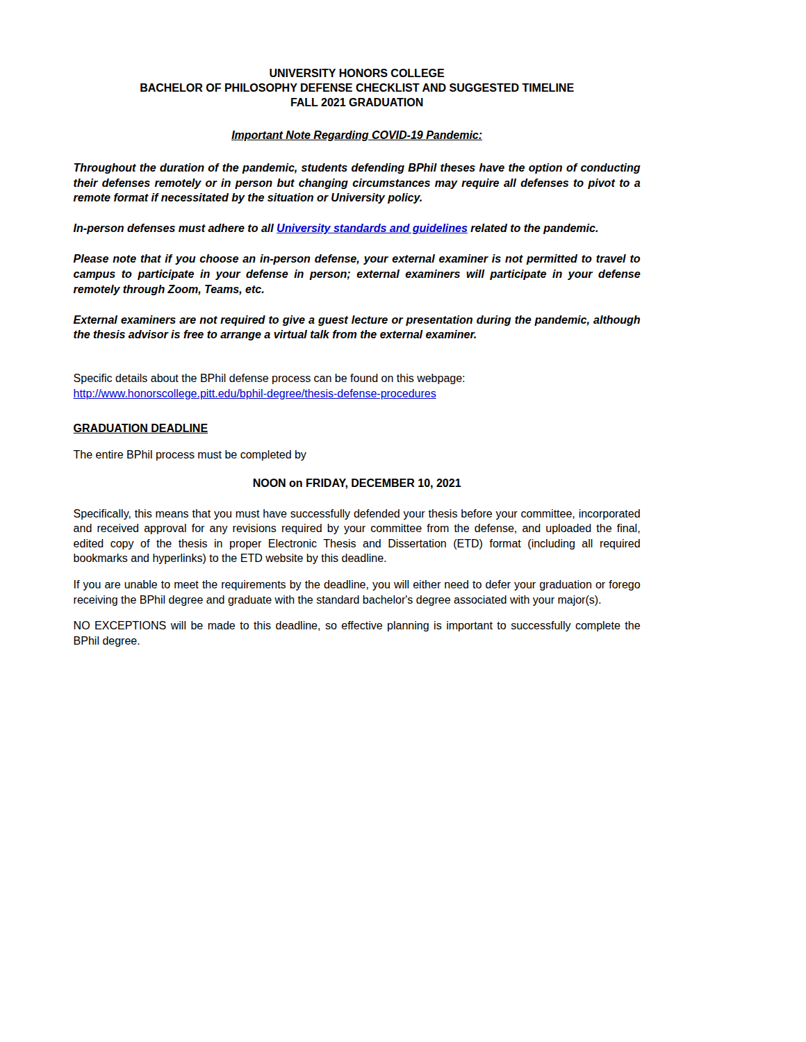UNIVERSITY HONORS COLLEGE
BACHELOR OF PHILOSOPHY DEFENSE CHECKLIST AND SUGGESTED TIMELINE
FALL 2021 GRADUATION
Important Note Regarding COVID-19 Pandemic:
Throughout the duration of the pandemic, students defending BPhil theses have the option of conducting their defenses remotely or in person but changing circumstances may require all defenses to pivot to a remote format if necessitated by the situation or University policy.
In-person defenses must adhere to all University standards and guidelines related to the pandemic.
Please note that if you choose an in-person defense, your external examiner is not permitted to travel to campus to participate in your defense in person; external examiners will participate in your defense remotely through Zoom, Teams, etc.
External examiners are not required to give a guest lecture or presentation during the pandemic, although the thesis advisor is free to arrange a virtual talk from the external examiner.
Specific details about the BPhil defense process can be found on this webpage:
http://www.honorscollege.pitt.edu/bphil-degree/thesis-defense-procedures
GRADUATION DEADLINE
The entire BPhil process must be completed by
NOON on FRIDAY, DECEMBER 10, 2021
Specifically, this means that you must have successfully defended your thesis before your committee, incorporated and received approval for any revisions required by your committee from the defense, and uploaded the final, edited copy of the thesis in proper Electronic Thesis and Dissertation (ETD) format (including all required bookmarks and hyperlinks) to the ETD website by this deadline.
If you are unable to meet the requirements by the deadline, you will either need to defer your graduation or forego receiving the BPhil degree and graduate with the standard bachelor's degree associated with your major(s).
NO EXCEPTIONS will be made to this deadline, so effective planning is important to successfully complete the BPhil degree.